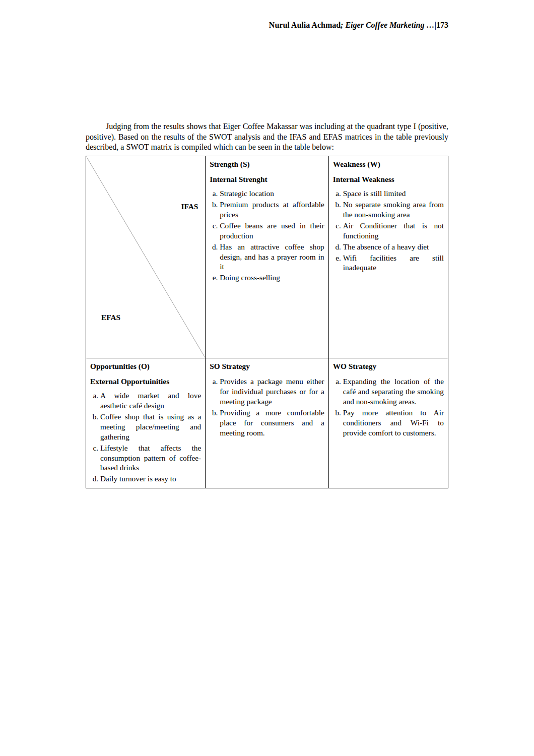Nurul Aulia Achmad; Eiger Coffee Marketing …|173
Judging from the results shows that Eiger Coffee Makassar was including at the quadrant type I (positive, positive). Based on the results of the SWOT analysis and the IFAS and EFAS matrices in the table previously described, a SWOT matrix is compiled which can be seen in the table below:
| IFAS EFAS | Strength (S) Internal Strenght Strategic location Premium products at affordable prices Coffee beans are used in their production Has an attractive coffee shop design, and has a prayer room in it Doing cross-selling | Weakness (W) Internal Weakness Space is still limited No separate smoking area from the non-smoking area Air Conditioner that is not functioning The absence of a heavy diet Wifi facilities are still inadequate |
| Opportunities (O) External Opportuinities A wide market and love aesthetic café design Coffee shop that is using as a meeting place/meeting and gathering Lifestyle that affects the consumption pattern of coffee-based drinks Daily turnover is easy to | SO Strategy Provides a package menu either for individual purchases or for a meeting package Providing a more comfortable place for consumers and a meeting room. | WO Strategy Expanding the location of the café and separating the smoking and non-smoking areas. Pay more attention to Air conditioners and Wi-Fi to provide comfort to customers. |